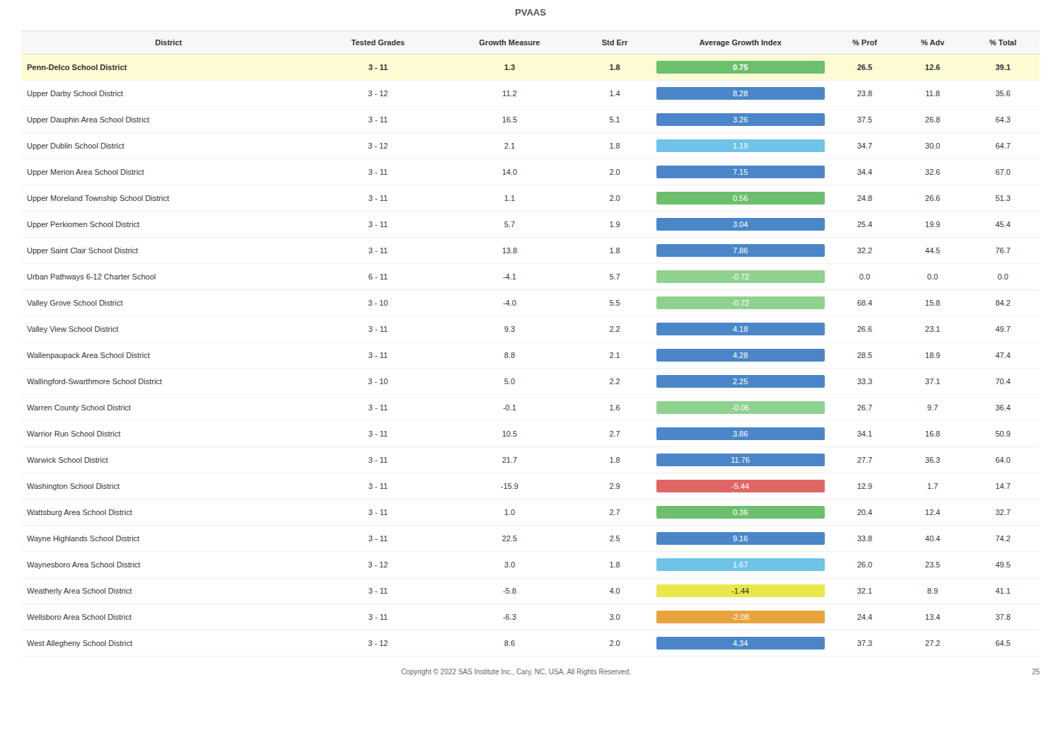PVAAS
| District | Tested Grades | Growth Measure | Std Err | Average Growth Index | % Prof | % Adv | % Total |
| --- | --- | --- | --- | --- | --- | --- | --- |
| Penn-Delco School District | 3 - 11 | 1.3 | 1.8 | 0.75 | 26.5 | 12.6 | 39.1 |
| Upper Darby School District | 3 - 12 | 11.2 | 1.4 | 8.28 | 23.8 | 11.8 | 35.6 |
| Upper Dauphin Area School District | 3 - 11 | 16.5 | 5.1 | 3.26 | 37.5 | 26.8 | 64.3 |
| Upper Dublin School District | 3 - 12 | 2.1 | 1.8 | 1.19 | 34.7 | 30.0 | 64.7 |
| Upper Merion Area School District | 3 - 11 | 14.0 | 2.0 | 7.15 | 34.4 | 32.6 | 67.0 |
| Upper Moreland Township School District | 3 - 11 | 1.1 | 2.0 | 0.56 | 24.8 | 26.6 | 51.3 |
| Upper Perkiomen School District | 3 - 11 | 5.7 | 1.9 | 3.04 | 25.4 | 19.9 | 45.4 |
| Upper Saint Clair School District | 3 - 11 | 13.8 | 1.8 | 7.86 | 32.2 | 44.5 | 76.7 |
| Urban Pathways 6-12 Charter School | 6 - 11 | -4.1 | 5.7 | -0.72 | 0.0 | 0.0 | 0.0 |
| Valley Grove School District | 3 - 10 | -4.0 | 5.5 | -0.72 | 68.4 | 15.8 | 84.2 |
| Valley View School District | 3 - 11 | 9.3 | 2.2 | 4.18 | 26.6 | 23.1 | 49.7 |
| Wallenpaupack Area School District | 3 - 11 | 8.8 | 2.1 | 4.28 | 28.5 | 18.9 | 47.4 |
| Wallingford-Swarthmore School District | 3 - 10 | 5.0 | 2.2 | 2.25 | 33.3 | 37.1 | 70.4 |
| Warren County School District | 3 - 11 | -0.1 | 1.6 | -0.06 | 26.7 | 9.7 | 36.4 |
| Warrior Run School District | 3 - 11 | 10.5 | 2.7 | 3.86 | 34.1 | 16.8 | 50.9 |
| Warwick School District | 3 - 11 | 21.7 | 1.8 | 11.76 | 27.7 | 36.3 | 64.0 |
| Washington School District | 3 - 11 | -15.9 | 2.9 | -5.44 | 12.9 | 1.7 | 14.7 |
| Wattsburg Area School District | 3 - 11 | 1.0 | 2.7 | 0.36 | 20.4 | 12.4 | 32.7 |
| Wayne Highlands School District | 3 - 11 | 22.5 | 2.5 | 9.16 | 33.8 | 40.4 | 74.2 |
| Waynesboro Area School District | 3 - 12 | 3.0 | 1.8 | 1.67 | 26.0 | 23.5 | 49.5 |
| Weatherly Area School District | 3 - 11 | -5.8 | 4.0 | -1.44 | 32.1 | 8.9 | 41.1 |
| Wellsboro Area School District | 3 - 11 | -6.3 | 3.0 | -2.08 | 24.4 | 13.4 | 37.8 |
| West Allegheny School District | 3 - 12 | 8.6 | 2.0 | 4.34 | 37.3 | 27.2 | 64.5 |
Copyright © 2022 SAS Institute Inc., Cary, NC, USA. All Rights Reserved. 25